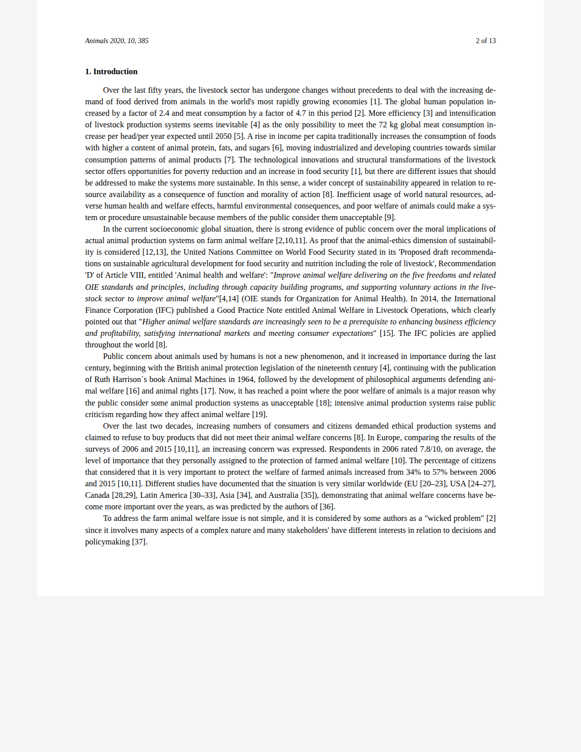Animals 2020, 10, 385 2 of 13
1. Introduction
Over the last fifty years, the livestock sector has undergone changes without precedents to deal with the increasing demand of food derived from animals in the world's most rapidly growing economies [1]. The global human population increased by a factor of 2.4 and meat consumption by a factor of 4.7 in this period [2]. More efficiency [3] and intensification of livestock production systems seems inevitable [4] as the only possibility to meet the 72 kg global meat consumption increase per head/per year expected until 2050 [5]. A rise in income per capita traditionally increases the consumption of foods with higher a content of animal protein, fats, and sugars [6], moving industrialized and developing countries towards similar consumption patterns of animal products [7]. The technological innovations and structural transformations of the livestock sector offers opportunities for poverty reduction and an increase in food security [1], but there are different issues that should be addressed to make the systems more sustainable. In this sense, a wider concept of sustainability appeared in relation to resource availability as a consequence of function and morality of action [8]. Inefficient usage of world natural resources, adverse human health and welfare effects, harmful environmental consequences, and poor welfare of animals could make a system or procedure unsustainable because members of the public consider them unacceptable [9].
In the current socioeconomic global situation, there is strong evidence of public concern over the moral implications of actual animal production systems on farm animal welfare [2,10,11]. As proof that the animal-ethics dimension of sustainability is considered [12,13], the United Nations Committee on World Food Security stated in its 'Proposed draft recommendations on sustainable agricultural development for food security and nutrition including the role of livestock', Recommendation 'D' of Article VIII, entitled 'Animal health and welfare': "Improve animal welfare delivering on the five freedoms and related OIE standards and principles, including through capacity building programs, and supporting voluntary actions in the livestock sector to improve animal welfare"[4,14] (OIE stands for Organization for Animal Health). In 2014, the International Finance Corporation (IFC) published a Good Practice Note entitled Animal Welfare in Livestock Operations, which clearly pointed out that "Higher animal welfare standards are increasingly seen to be a prerequisite to enhancing business efficiency and profitability, satisfying international markets and meeting consumer expectations" [15]. The IFC policies are applied throughout the world [8].
Public concern about animals used by humans is not a new phenomenon, and it increased in importance during the last century, beginning with the British animal protection legislation of the nineteenth century [4], continuing with the publication of Ruth Harrison´s book Animal Machines in 1964, followed by the development of philosophical arguments defending animal welfare [16] and animal rights [17]. Now, it has reached a point where the poor welfare of animals is a major reason why the public consider some animal production systems as unacceptable [18]; intensive animal production systems raise public criticism regarding how they affect animal welfare [19].
Over the last two decades, increasing numbers of consumers and citizens demanded ethical production systems and claimed to refuse to buy products that did not meet their animal welfare concerns [8]. In Europe, comparing the results of the surveys of 2006 and 2015 [10,11], an increasing concern was expressed. Respondents in 2006 rated 7.8/10, on average, the level of importance that they personally assigned to the protection of farmed animal welfare [10]. The percentage of citizens that considered that it is very important to protect the welfare of farmed animals increased from 34% to 57% between 2006 and 2015 [10,11]. Different studies have documented that the situation is very similar worldwide (EU [20–23], USA [24–27], Canada [28,29], Latin America [30–33], Asia [34], and Australia [35]), demonstrating that animal welfare concerns have become more important over the years, as was predicted by the authors of [36].
To address the farm animal welfare issue is not simple, and it is considered by some authors as a "wicked problem" [2] since it involves many aspects of a complex nature and many stakeholders' have different interests in relation to decisions and policymaking [37].